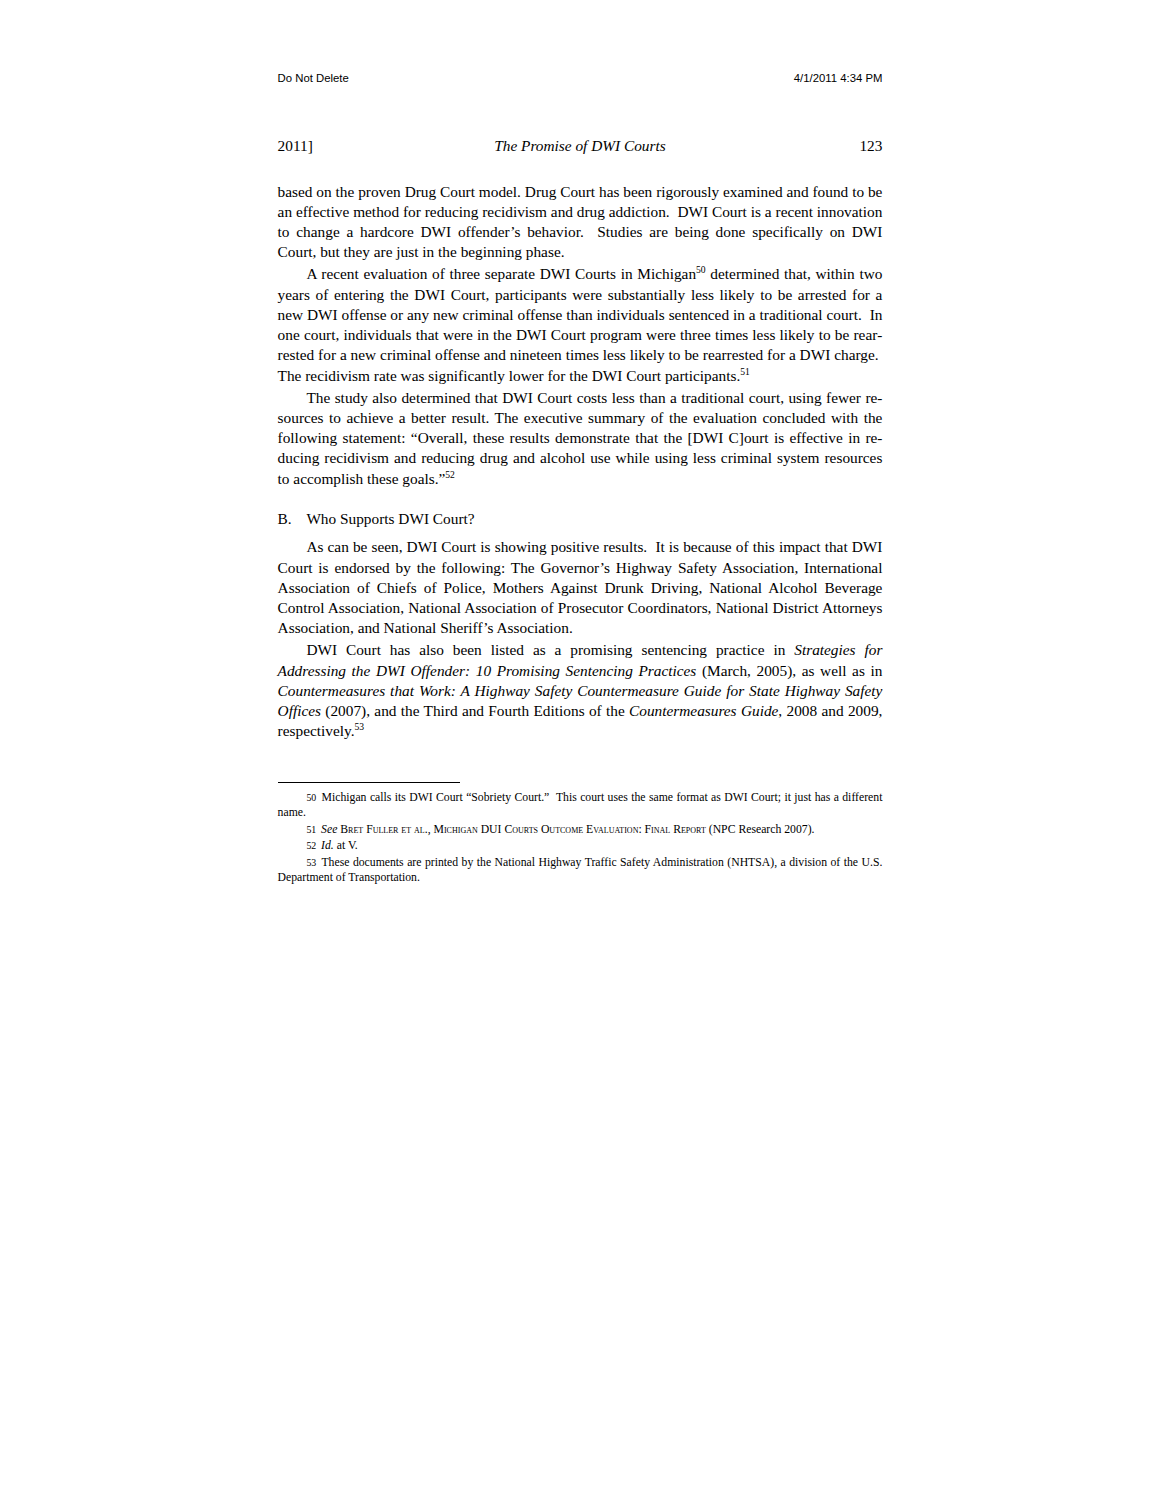Do Not Delete 4/1/2011 4:34 PM
2011] The Promise of DWI Courts 123
based on the proven Drug Court model. Drug Court has been rigorously examined and found to be an effective method for reducing recidivism and drug addiction. DWI Court is a recent innovation to change a hardcore DWI offender’s behavior. Studies are being done specifically on DWI Court, but they are just in the beginning phase.
A recent evaluation of three separate DWI Courts in Michigan50 determined that, within two years of entering the DWI Court, participants were substantially less likely to be arrested for a new DWI offense or any new criminal offense than individuals sentenced in a traditional court. In one court, individuals that were in the DWI Court program were three times less likely to be rearrested for a new criminal offense and nineteen times less likely to be rearrested for a DWI charge. The recidivism rate was significantly lower for the DWI Court participants.51
The study also determined that DWI Court costs less than a traditional court, using fewer resources to achieve a better result. The executive summary of the evaluation concluded with the following statement: “Overall, these results demonstrate that the [DWI C]ourt is effective in reducing recidivism and reducing drug and alcohol use while using less criminal system resources to accomplish these goals.”52
B. Who Supports DWI Court?
As can be seen, DWI Court is showing positive results. It is because of this impact that DWI Court is endorsed by the following: The Governor’s Highway Safety Association, International Association of Chiefs of Police, Mothers Against Drunk Driving, National Alcohol Beverage Control Association, National Association of Prosecutor Coordinators, National District Attorneys Association, and National Sheriff’s Association.
DWI Court has also been listed as a promising sentencing practice in Strategies for Addressing the DWI Offender: 10 Promising Sentencing Practices (March, 2005), as well as in Countermeasures that Work: A Highway Safety Countermeasure Guide for State Highway Safety Offices (2007), and the Third and Fourth Editions of the Countermeasures Guide, 2008 and 2009, respectively.53
50 Michigan calls its DWI Court “Sobriety Court.” This court uses the same format as DWI Court; it just has a different name.
51 See Bret Fuller et al., Michigan DUI Courts Outcome Evaluation: Final Report (NPC Research 2007).
52 Id. at V.
53 These documents are printed by the National Highway Traffic Safety Administration (NHTSA), a division of the U.S. Department of Transportation.